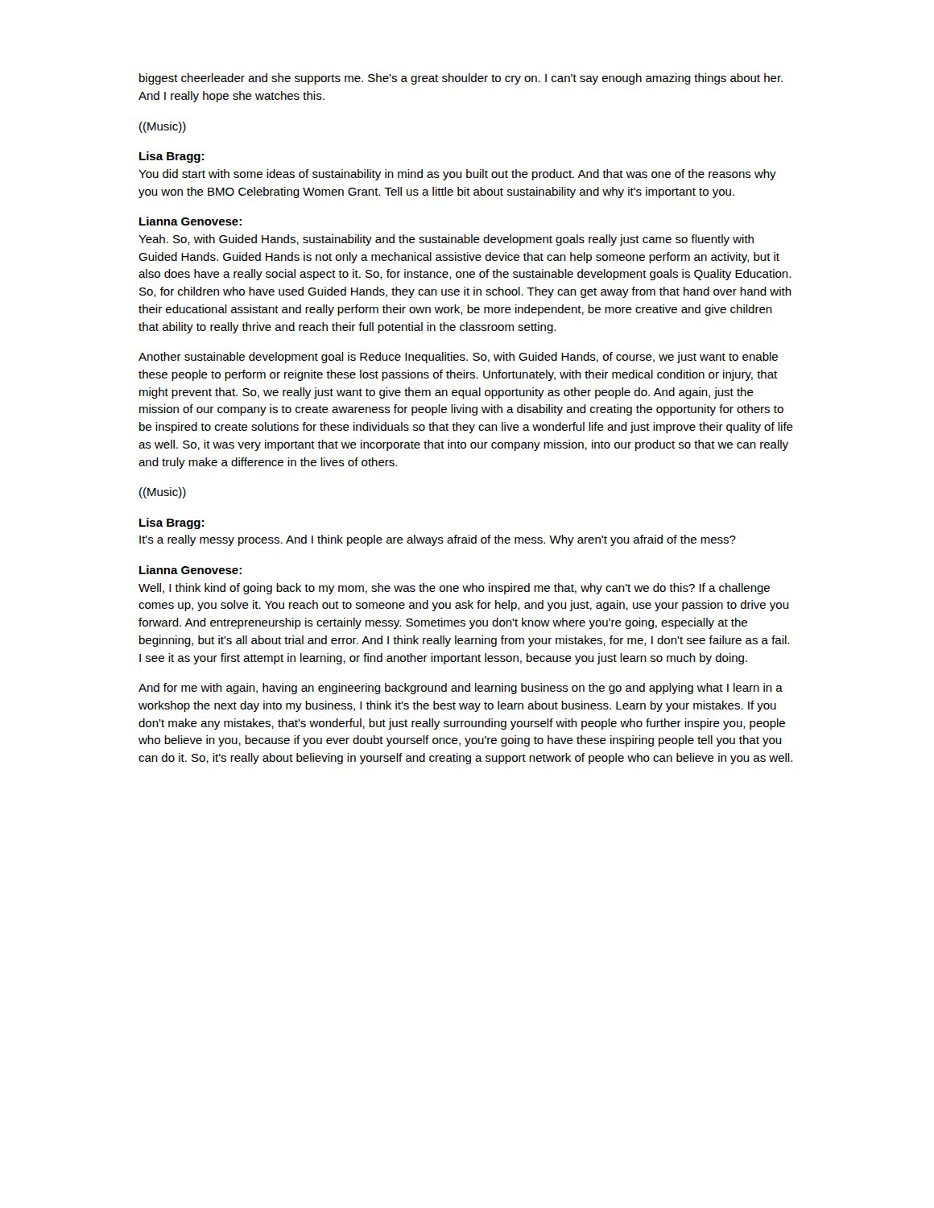biggest cheerleader and she supports me. She's a great shoulder to cry on. I can't say enough amazing things about her. And I really hope she watches this.
((Music))
Lisa Bragg:
You did start with some ideas of sustainability in mind as you built out the product. And that was one of the reasons why you won the BMO Celebrating Women Grant. Tell us a little bit about sustainability and why it's important to you.
Lianna Genovese:
Yeah. So, with Guided Hands, sustainability and the sustainable development goals really just came so fluently with Guided Hands. Guided Hands is not only a mechanical assistive device that can help someone perform an activity, but it also does have a really social aspect to it. So, for instance, one of the sustainable development goals is Quality Education. So, for children who have used Guided Hands, they can use it in school. They can get away from that hand over hand with their educational assistant and really perform their own work, be more independent, be more creative and give children that ability to really thrive and reach their full potential in the classroom setting.
Another sustainable development goal is Reduce Inequalities. So, with Guided Hands, of course, we just want to enable these people to perform or reignite these lost passions of theirs. Unfortunately, with their medical condition or injury, that might prevent that. So, we really just want to give them an equal opportunity as other people do. And again, just the mission of our company is to create awareness for people living with a disability and creating the opportunity for others to be inspired to create solutions for these individuals so that they can live a wonderful life and just improve their quality of life as well. So, it was very important that we incorporate that into our company mission, into our product so that we can really and truly make a difference in the lives of others.
((Music))
Lisa Bragg:
It's a really messy process. And I think people are always afraid of the mess. Why aren't you afraid of the mess?
Lianna Genovese:
Well, I think kind of going back to my mom, she was the one who inspired me that, why can't we do this? If a challenge comes up, you solve it. You reach out to someone and you ask for help, and you just, again, use your passion to drive you forward. And entrepreneurship is certainly messy. Sometimes you don't know where you're going, especially at the beginning, but it's all about trial and error. And I think really learning from your mistakes, for me, I don't see failure as a fail. I see it as your first attempt in learning, or find another important lesson, because you just learn so much by doing.
And for me with again, having an engineering background and learning business on the go and applying what I learn in a workshop the next day into my business, I think it's the best way to learn about business. Learn by your mistakes. If you don't make any mistakes, that's wonderful, but just really surrounding yourself with people who further inspire you, people who believe in you, because if you ever doubt yourself once, you're going to have these inspiring people tell you that you can do it. So, it's really about believing in yourself and creating a support network of people who can believe in you as well.